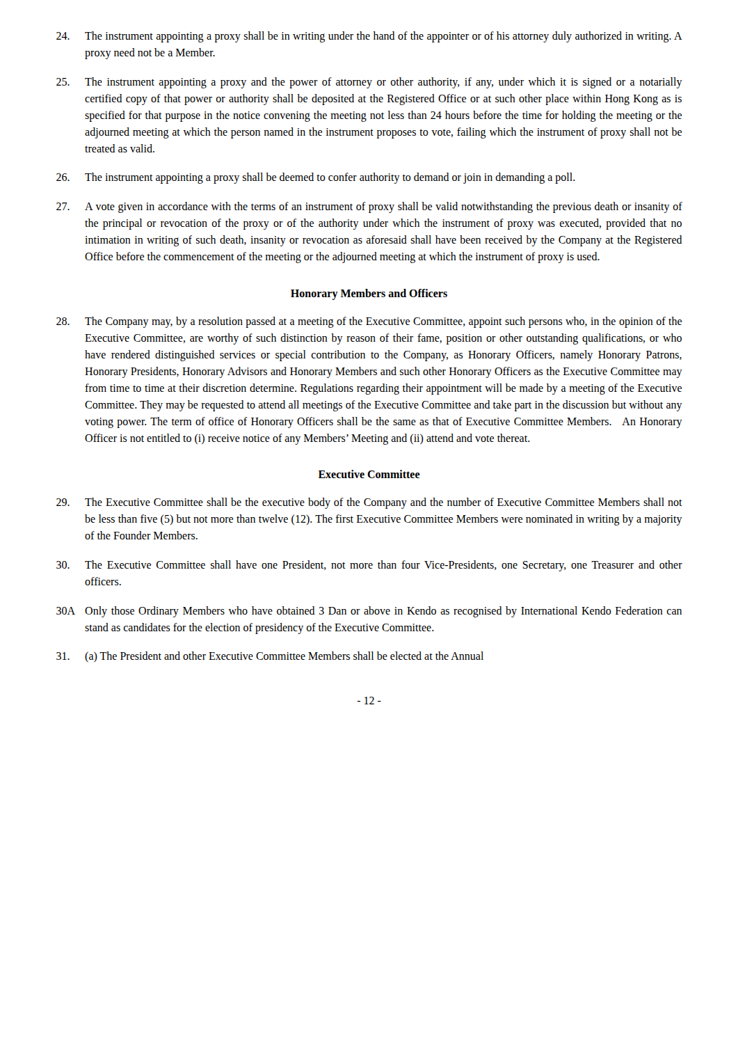24. The instrument appointing a proxy shall be in writing under the hand of the appointer or of his attorney duly authorized in writing. A proxy need not be a Member.
25. The instrument appointing a proxy and the power of attorney or other authority, if any, under which it is signed or a notarially certified copy of that power or authority shall be deposited at the Registered Office or at such other place within Hong Kong as is specified for that purpose in the notice convening the meeting not less than 24 hours before the time for holding the meeting or the adjourned meeting at which the person named in the instrument proposes to vote, failing which the instrument of proxy shall not be treated as valid.
26. The instrument appointing a proxy shall be deemed to confer authority to demand or join in demanding a poll.
27. A vote given in accordance with the terms of an instrument of proxy shall be valid notwithstanding the previous death or insanity of the principal or revocation of the proxy or of the authority under which the instrument of proxy was executed, provided that no intimation in writing of such death, insanity or revocation as aforesaid shall have been received by the Company at the Registered Office before the commencement of the meeting or the adjourned meeting at which the instrument of proxy is used.
Honorary Members and Officers
28. The Company may, by a resolution passed at a meeting of the Executive Committee, appoint such persons who, in the opinion of the Executive Committee, are worthy of such distinction by reason of their fame, position or other outstanding qualifications, or who have rendered distinguished services or special contribution to the Company, as Honorary Officers, namely Honorary Patrons, Honorary Presidents, Honorary Advisors and Honorary Members and such other Honorary Officers as the Executive Committee may from time to time at their discretion determine. Regulations regarding their appointment will be made by a meeting of the Executive Committee. They may be requested to attend all meetings of the Executive Committee and take part in the discussion but without any voting power. The term of office of Honorary Officers shall be the same as that of Executive Committee Members. An Honorary Officer is not entitled to (i) receive notice of any Members’ Meeting and (ii) attend and vote thereat.
Executive Committee
29. The Executive Committee shall be the executive body of the Company and the number of Executive Committee Members shall not be less than five (5) but not more than twelve (12). The first Executive Committee Members were nominated in writing by a majority of the Founder Members.
30. The Executive Committee shall have one President, not more than four Vice-Presidents, one Secretary, one Treasurer and other officers.
30A Only those Ordinary Members who have obtained 3 Dan or above in Kendo as recognised by International Kendo Federation can stand as candidates for the election of presidency of the Executive Committee.
31. (a) The President and other Executive Committee Members shall be elected at the Annual
- 12 -